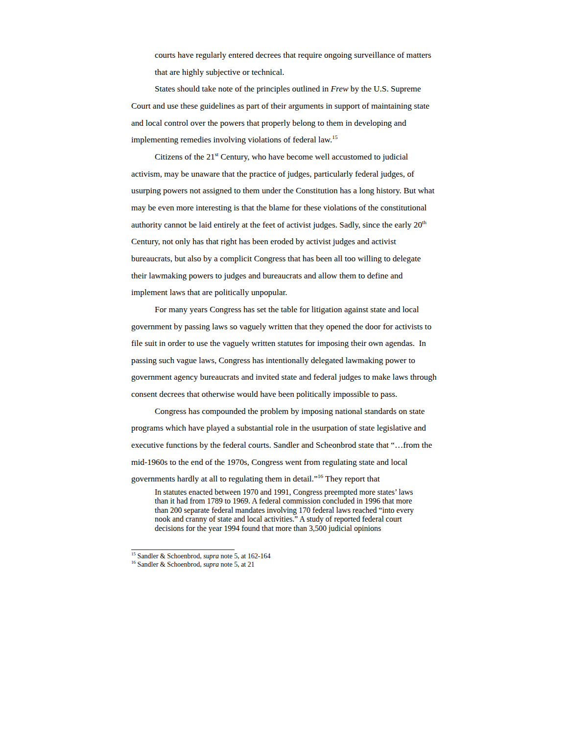courts have regularly entered decrees that require ongoing surveillance of matters that are highly subjective or technical.
States should take note of the principles outlined in Frew by the U.S. Supreme Court and use these guidelines as part of their arguments in support of maintaining state and local control over the powers that properly belong to them in developing and implementing remedies involving violations of federal law.15
Citizens of the 21st Century, who have become well accustomed to judicial activism, may be unaware that the practice of judges, particularly federal judges, of usurping powers not assigned to them under the Constitution has a long history. But what may be even more interesting is that the blame for these violations of the constitutional authority cannot be laid entirely at the feet of activist judges. Sadly, since the early 20th Century, not only has that right has been eroded by activist judges and activist bureaucrats, but also by a complicit Congress that has been all too willing to delegate their lawmaking powers to judges and bureaucrats and allow them to define and implement laws that are politically unpopular.
For many years Congress has set the table for litigation against state and local government by passing laws so vaguely written that they opened the door for activists to file suit in order to use the vaguely written statutes for imposing their own agendas. In passing such vague laws, Congress has intentionally delegated lawmaking power to government agency bureaucrats and invited state and federal judges to make laws through consent decrees that otherwise would have been politically impossible to pass.
Congress has compounded the problem by imposing national standards on state programs which have played a substantial role in the usurpation of state legislative and executive functions by the federal courts. Sandler and Scheonbrod state that “…from the mid-1960s to the end of the 1970s, Congress went from regulating state and local governments hardly at all to regulating them in detail.”16 They report that
In statutes enacted between 1970 and 1991, Congress preempted more states’ laws than it had from 1789 to 1969. A federal commission concluded in 1996 that more than 200 separate federal mandates involving 170 federal laws reached “into every nook and cranny of state and local activities.” A study of reported federal court decisions for the year 1994 found that more than 3,500 judicial opinions
15 Sandler & Schoenbrod, supra note 5, at 162-164
16 Sandler & Schoenbrod, supra note 5, at 21